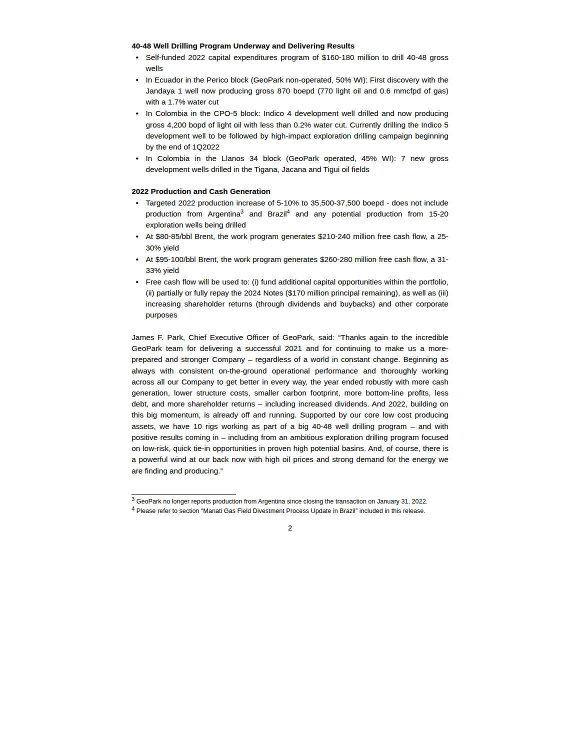40-48 Well Drilling Program Underway and Delivering Results
Self-funded 2022 capital expenditures program of $160-180 million to drill 40-48 gross wells
In Ecuador in the Perico block (GeoPark non-operated, 50% WI): First discovery with the Jandaya 1 well now producing gross 870 boepd (770 light oil and 0.6 mmcfpd of gas) with a 1.7% water cut
In Colombia in the CPO-5 block: Indico 4 development well drilled and now producing gross 4,200 bopd of light oil with less than 0.2% water cut. Currently drilling the Indico 5 development well to be followed by high-impact exploration drilling campaign beginning by the end of 1Q2022
In Colombia in the Llanos 34 block (GeoPark operated, 45% WI): 7 new gross development wells drilled in the Tigana, Jacana and Tigui oil fields
2022 Production and Cash Generation
Targeted 2022 production increase of 5-10% to 35,500-37,500 boepd - does not include production from Argentina3 and Brazil4 and any potential production from 15-20 exploration wells being drilled
At $80-85/bbl Brent, the work program generates $210-240 million free cash flow, a 25-30% yield
At $95-100/bbl Brent, the work program generates $260-280 million free cash flow, a 31-33% yield
Free cash flow will be used to: (i) fund additional capital opportunities within the portfolio, (ii) partially or fully repay the 2024 Notes ($170 million principal remaining), as well as (iii) increasing shareholder returns (through dividends and buybacks) and other corporate purposes
James F. Park, Chief Executive Officer of GeoPark, said: “Thanks again to the incredible GeoPark team for delivering a successful 2021 and for continuing to make us a more-prepared and stronger Company – regardless of a world in constant change. Beginning as always with consistent on-the-ground operational performance and thoroughly working across all our Company to get better in every way, the year ended robustly with more cash generation, lower structure costs, smaller carbon footprint, more bottom-line profits, less debt, and more shareholder returns – including increased dividends. And 2022, building on this big momentum, is already off and running. Supported by our core low cost producing assets, we have 10 rigs working as part of a big 40-48 well drilling program – and with positive results coming in – including from an ambitious exploration drilling program focused on low-risk, quick tie-in opportunities in proven high potential basins. And, of course, there is a powerful wind at our back now with high oil prices and strong demand for the energy we are finding and producing.”
3 GeoPark no longer reports production from Argentina since closing the transaction on January 31, 2022.
4 Please refer to section “Manati Gas Field Divestment Process Update in Brazil” included in this release.
2